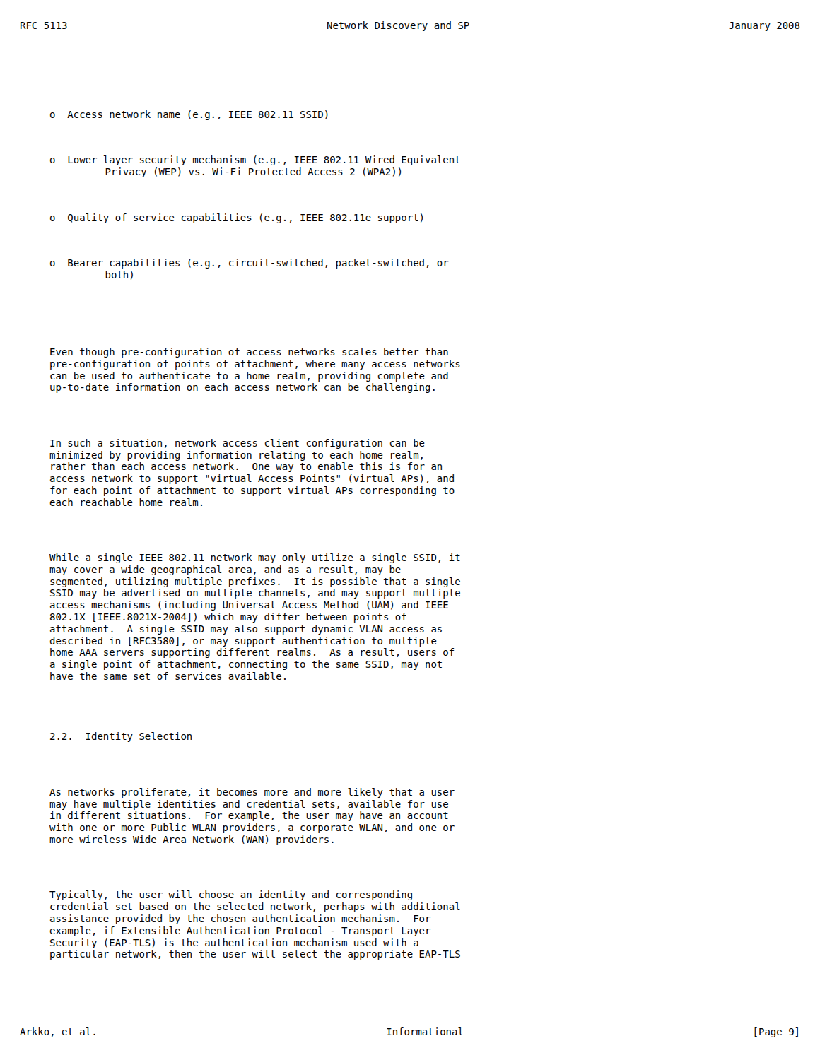RFC 5113 Network Discovery and SP January 2008
o Access network name (e.g., IEEE 802.11 SSID)
o Lower layer security mechanism (e.g., IEEE 802.11 Wired Equivalent Privacy (WEP) vs. Wi-Fi Protected Access 2 (WPA2))
o Quality of service capabilities (e.g., IEEE 802.11e support)
o Bearer capabilities (e.g., circuit-switched, packet-switched, or both)
Even though pre-configuration of access networks scales better than pre-configuration of points of attachment, where many access networks can be used to authenticate to a home realm, providing complete and up-to-date information on each access network can be challenging.
In such a situation, network access client configuration can be minimized by providing information relating to each home realm, rather than each access network. One way to enable this is for an access network to support "virtual Access Points" (virtual APs), and for each point of attachment to support virtual APs corresponding to each reachable home realm.
While a single IEEE 802.11 network may only utilize a single SSID, it may cover a wide geographical area, and as a result, may be segmented, utilizing multiple prefixes. It is possible that a single SSID may be advertised on multiple channels, and may support multiple access mechanisms (including Universal Access Method (UAM) and IEEE 802.1X [IEEE.8021X-2004]) which may differ between points of attachment. A single SSID may also support dynamic VLAN access as described in [RFC3580], or may support authentication to multiple home AAA servers supporting different realms. As a result, users of a single point of attachment, connecting to the same SSID, may not have the same set of services available.
2.2. Identity Selection
As networks proliferate, it becomes more and more likely that a user may have multiple identities and credential sets, available for use in different situations. For example, the user may have an account with one or more Public WLAN providers, a corporate WLAN, and one or more wireless Wide Area Network (WAN) providers.
Typically, the user will choose an identity and corresponding credential set based on the selected network, perhaps with additional assistance provided by the chosen authentication mechanism. For example, if Extensible Authentication Protocol - Transport Layer Security (EAP-TLS) is the authentication mechanism used with a particular network, then the user will select the appropriate EAP-TLS
Arkko, et al. Informational[Page 9]